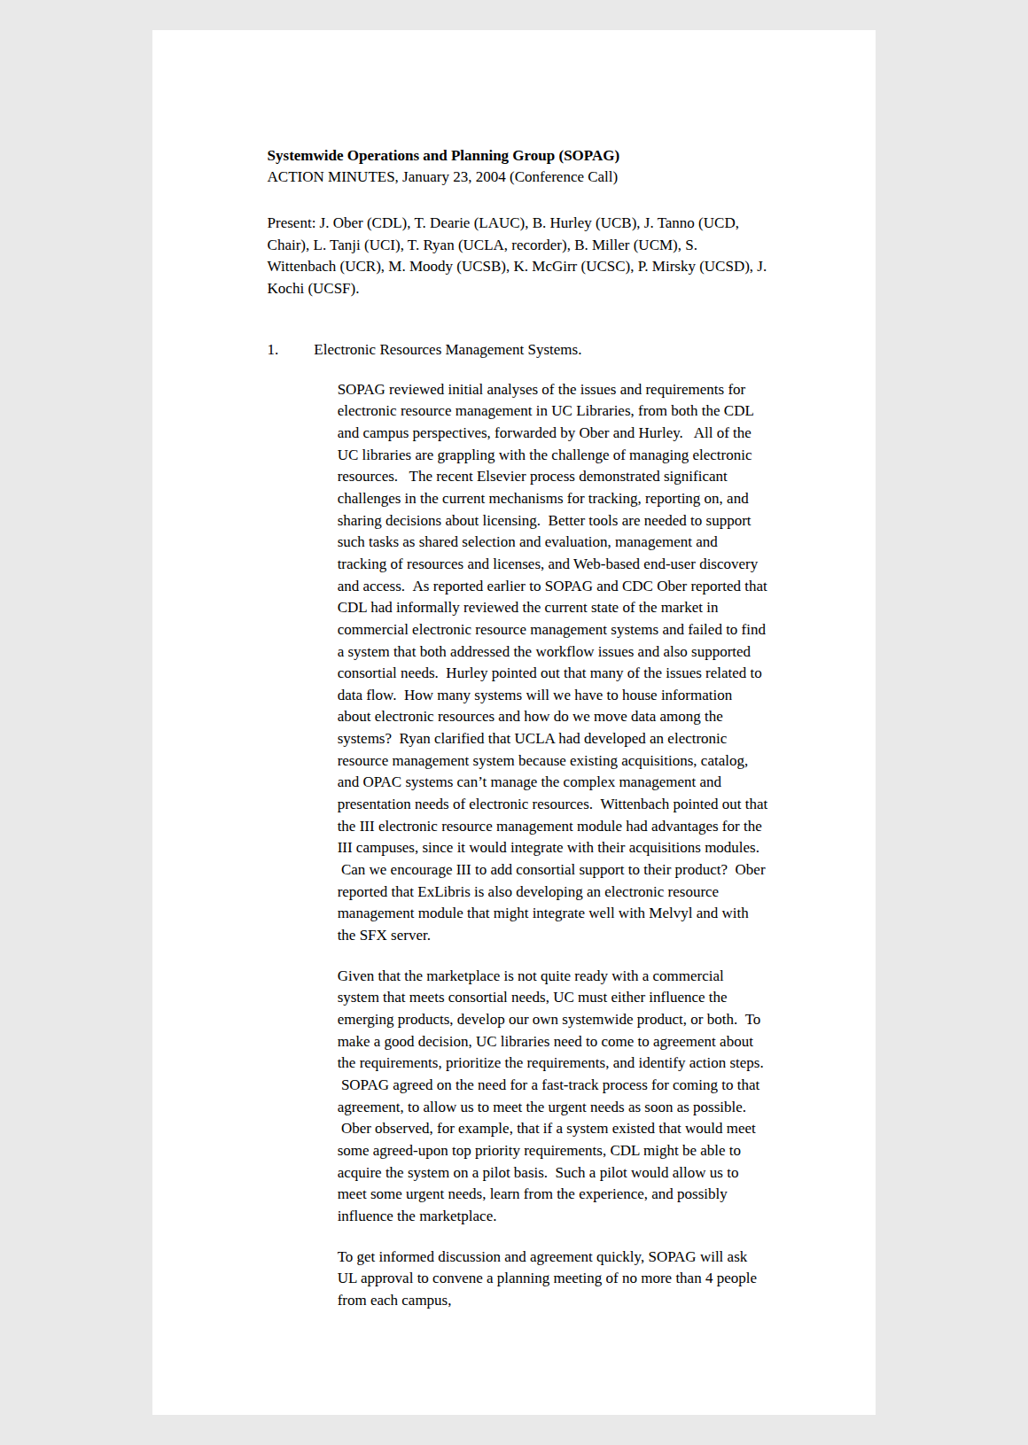Systemwide Operations and Planning Group (SOPAG)
ACTION MINUTES, January 23, 2004 (Conference Call)
Present: J. Ober (CDL), T. Dearie (LAUC), B. Hurley (UCB), J. Tanno (UCD, Chair), L. Tanji (UCI), T. Ryan (UCLA, recorder), B. Miller (UCM), S. Wittenbach (UCR), M. Moody (UCSB), K. McGirr (UCSC), P. Mirsky (UCSD), J. Kochi (UCSF).
1.
Electronic Resources Management Systems.
SOPAG reviewed initial analyses of the issues and requirements for electronic resource management in UC Libraries, from both the CDL and campus perspectives, forwarded by Ober and Hurley. All of the UC libraries are grappling with the challenge of managing electronic resources. The recent Elsevier process demonstrated significant challenges in the current mechanisms for tracking, reporting on, and sharing decisions about licensing. Better tools are needed to support such tasks as shared selection and evaluation, management and tracking of resources and licenses, and Web-based end-user discovery and access. As reported earlier to SOPAG and CDC Ober reported that CDL had informally reviewed the current state of the market in commercial electronic resource management systems and failed to find a system that both addressed the workflow issues and also supported consortial needs. Hurley pointed out that many of the issues related to data flow. How many systems will we have to house information about electronic resources and how do we move data among the systems? Ryan clarified that UCLA had developed an electronic resource management system because existing acquisitions, catalog, and OPAC systems can’t manage the complex management and presentation needs of electronic resources. Wittenbach pointed out that the III electronic resource management module had advantages for the III campuses, since it would integrate with their acquisitions modules. Can we encourage III to add consortial support to their product? Ober reported that ExLibris is also developing an electronic resource management module that might integrate well with Melvyl and with the SFX server.
Given that the marketplace is not quite ready with a commercial system that meets consortial needs, UC must either influence the emerging products, develop our own systemwide product, or both. To make a good decision, UC libraries need to come to agreement about the requirements, prioritize the requirements, and identify action steps. SOPAG agreed on the need for a fast-track process for coming to that agreement, to allow us to meet the urgent needs as soon as possible. Ober observed, for example, that if a system existed that would meet some agreed-upon top priority requirements, CDL might be able to acquire the system on a pilot basis. Such a pilot would allow us to meet some urgent needs, learn from the experience, and possibly influence the marketplace.
To get informed discussion and agreement quickly, SOPAG will ask UL approval to convene a planning meeting of no more than 4 people from each campus,